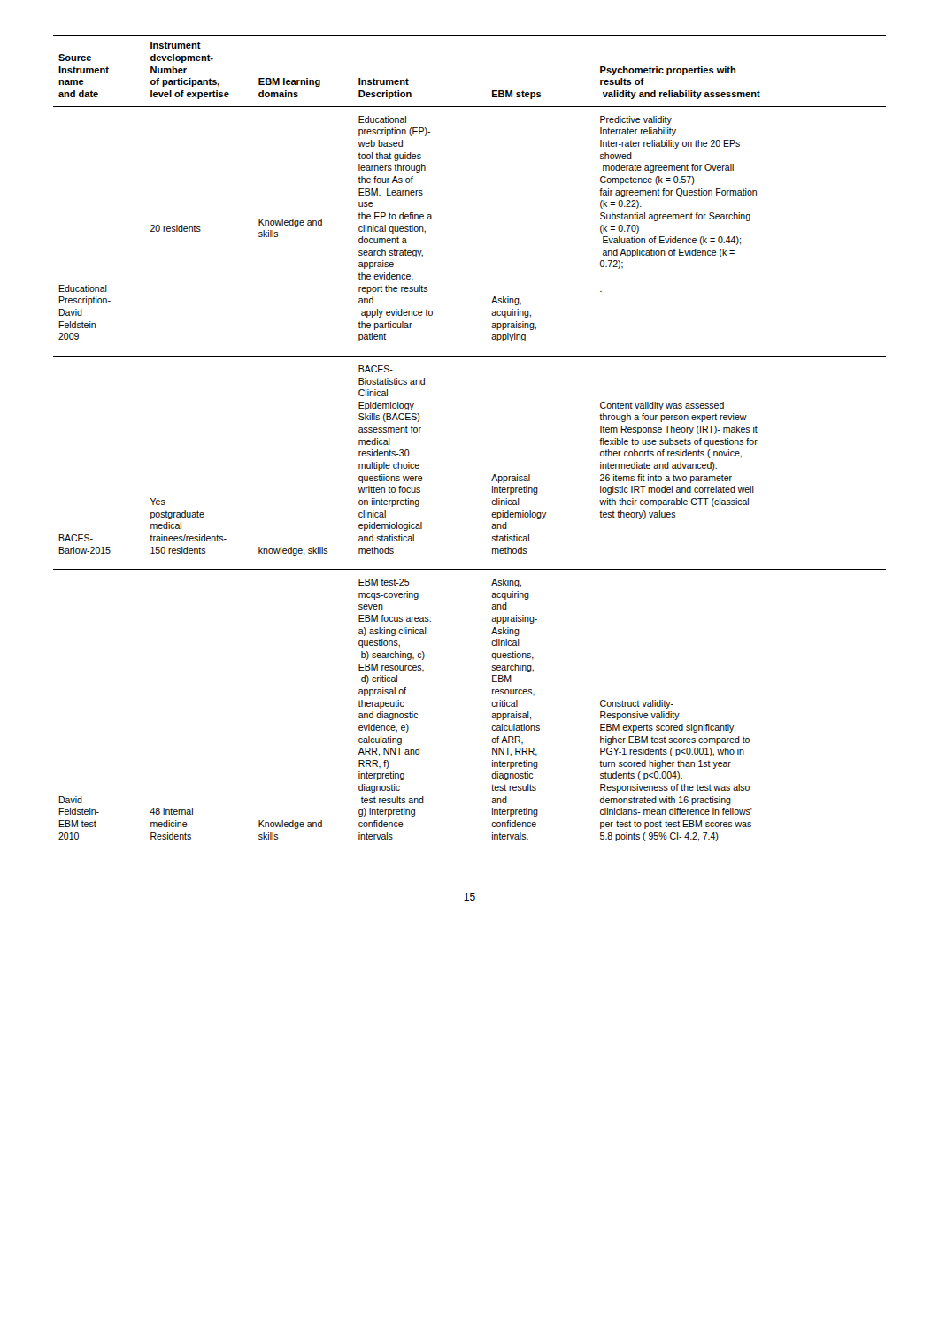| Source Instrument name and date | Instrument development- Number of participants, level of expertise | EBM learning domains | Instrument Description | EBM steps | Psychometric properties with results of validity and reliability assessment |
| --- | --- | --- | --- | --- | --- |
| Educational Prescription- David Feldstein- 2009 | 20 residents | Knowledge and skills | Educational prescription (EP)- web based tool that guides learners through the four As of EBM. Learners use the EP to define a clinical question, document a search strategy, appraise the evidence, report the results and apply evidence to the particular patient | Asking, acquiring, appraising, applying | Predictive validity Interrater reliability Inter-rater reliability on the 20 EPs showed moderate agreement for Overall Competence (k = 0.57) fair agreement for Question Formation (k = 0.22). Substantial agreement for Searching (k = 0.70) Evaluation of Evidence (k = 0.44); and Application of Evidence (k = 0.72); . |
| BACES- Barlow-2015 | Yes postgraduate medical trainees/residents- 150 residents | knowledge, skills | BACES- Biostatistics and Clinical Epidemiology Skills (BACES) assessment for medical residents-30 multiple choice questiions were written to focus on iinterpreting clinical epidemiological and statistical methods | Appraisal- interpreting clinical epidemiology and statistical methods | Content validity was assessed through a four person expert review Item Response Theory (IRT)- makes it flexible to use subsets of questions for other cohorts of residents ( novice, intermediate and advanced). 26 items fit into a two parameter logistic IRT model and correlated well with their comparable CTT (classical test theory) values |
| David Feldstein- EBM test - 2010 | 48 internal medicine Residents | Knowledge and skills | EBM test-25 mcqs-covering seven EBM focus areas: a) asking clinical questions, b) searching, c) EBM resources, d) critical appraisal of therapeutic and diagnostic evidence, e) calculating ARR, NNT and RRR, f) interpreting diagnostic test results and g) interpreting confidence intervals | Asking, acquiring and appraising- Asking clinical questions, searching, EBM resources, critical appraisal, calculations of ARR, NNT, RRR, interpreting diagnostic test results and interpreting confidence intervals. | Construct validity- Responsive validity EBM experts scored significantly higher EBM test scores compared to PGY-1 residents ( p<0.001), who in turn scored higher than 1st year students ( p<0.004). Responsiveness of the test was also demonstrated with 16 practising clinicians- mean difference in fellows' per-test to post-test EBM scores was 5.8 points ( 95% CI- 4.2, 7.4) |
15